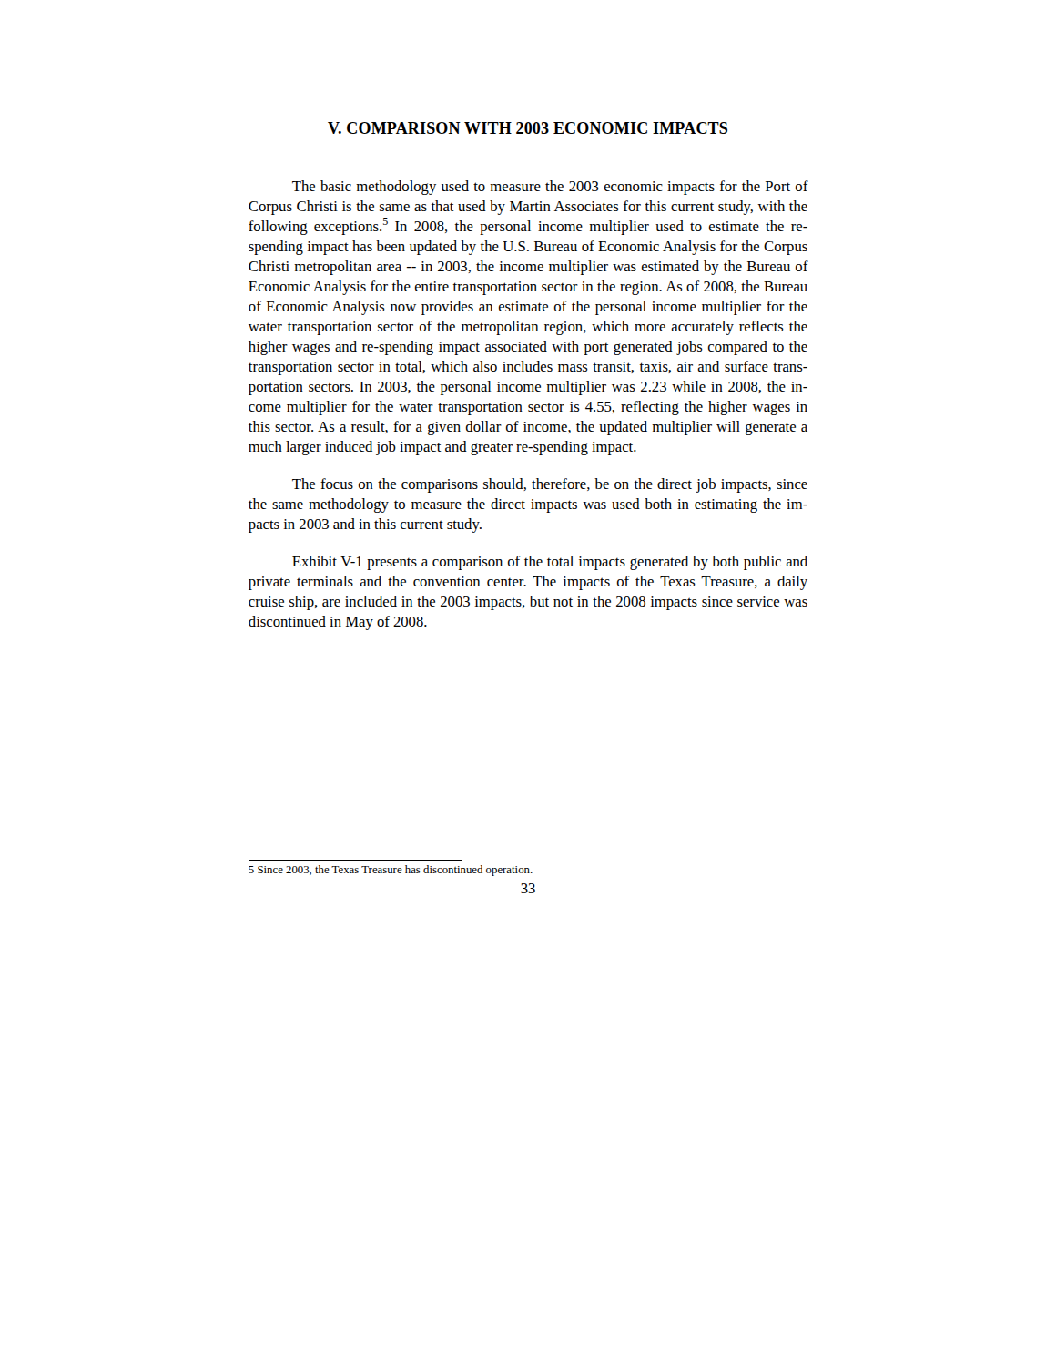V. COMPARISON WITH 2003 ECONOMIC IMPACTS
The basic methodology used to measure the 2003 economic impacts for the Port of Corpus Christi is the same as that used by Martin Associates for this current study, with the following exceptions.5 In 2008, the personal income multiplier used to estimate the re-spending impact has been updated by the U.S. Bureau of Economic Analysis for the Corpus Christi metropolitan area -- in 2003, the income multiplier was estimated by the Bureau of Economic Analysis for the entire transportation sector in the region. As of 2008, the Bureau of Economic Analysis now provides an estimate of the personal income multiplier for the water transportation sector of the metropolitan region, which more accurately reflects the higher wages and re-spending impact associated with port generated jobs compared to the transportation sector in total, which also includes mass transit, taxis, air and surface transportation sectors. In 2003, the personal income multiplier was 2.23 while in 2008, the income multiplier for the water transportation sector is 4.55, reflecting the higher wages in this sector. As a result, for a given dollar of income, the updated multiplier will generate a much larger induced job impact and greater re-spending impact.
The focus on the comparisons should, therefore, be on the direct job impacts, since the same methodology to measure the direct impacts was used both in estimating the impacts in 2003 and in this current study.
Exhibit V-1 presents a comparison of the total impacts generated by both public and private terminals and the convention center. The impacts of the Texas Treasure, a daily cruise ship, are included in the 2003 impacts, but not in the 2008 impacts since service was discontinued in May of 2008.
5 Since 2003, the Texas Treasure has discontinued operation.
33